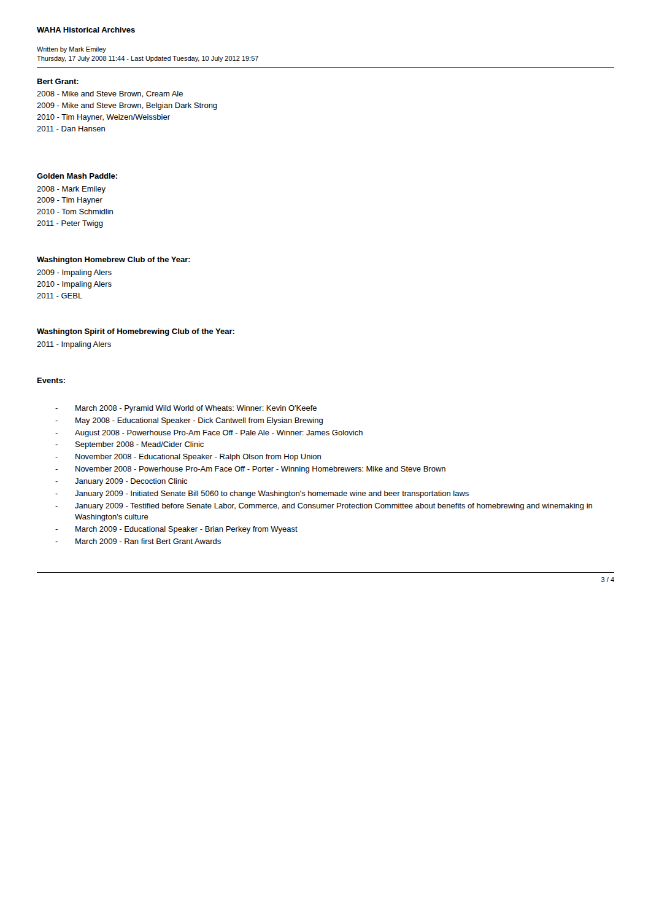WAHA Historical Archives
Written by Mark Emiley
Thursday, 17 July 2008 11:44 - Last Updated Tuesday, 10 July 2012 19:57
Bert Grant:
2008 - Mike and Steve Brown, Cream Ale
2009 - Mike and Steve Brown, Belgian Dark Strong
2010 - Tim Hayner, Weizen/Weissbier
2011 - Dan Hansen
Golden Mash Paddle:
2008 - Mark Emiley
2009 - Tim Hayner
2010 - Tom Schmidlin
2011 - Peter Twigg
Washington Homebrew Club of the Year:
2009 - Impaling Alers
2010 - Impaling Alers
2011 - GEBL
Washington Spirit of Homebrewing Club of the Year:
2011 - Impaling Alers
Events:
March 2008 - Pyramid Wild World of Wheats: Winner: Kevin O'Keefe
May 2008 - Educational Speaker - Dick Cantwell from Elysian Brewing
August 2008 - Powerhouse Pro-Am Face Off - Pale Ale - Winner: James Golovich
September 2008 - Mead/Cider Clinic
November 2008 - Educational Speaker - Ralph Olson from Hop Union
November 2008 - Powerhouse Pro-Am Face Off - Porter - Winning Homebrewers: Mike and Steve Brown
January 2009 - Decoction Clinic
January 2009 - Initiated Senate Bill 5060 to change Washington's homemade wine and beer transportation laws
January 2009 - Testified before Senate Labor, Commerce, and Consumer Protection Committee about benefits of homebrewing and winemaking in Washington's culture
March 2009 - Educational Speaker - Brian Perkey from Wyeast
March 2009 - Ran first Bert Grant Awards
3 / 4